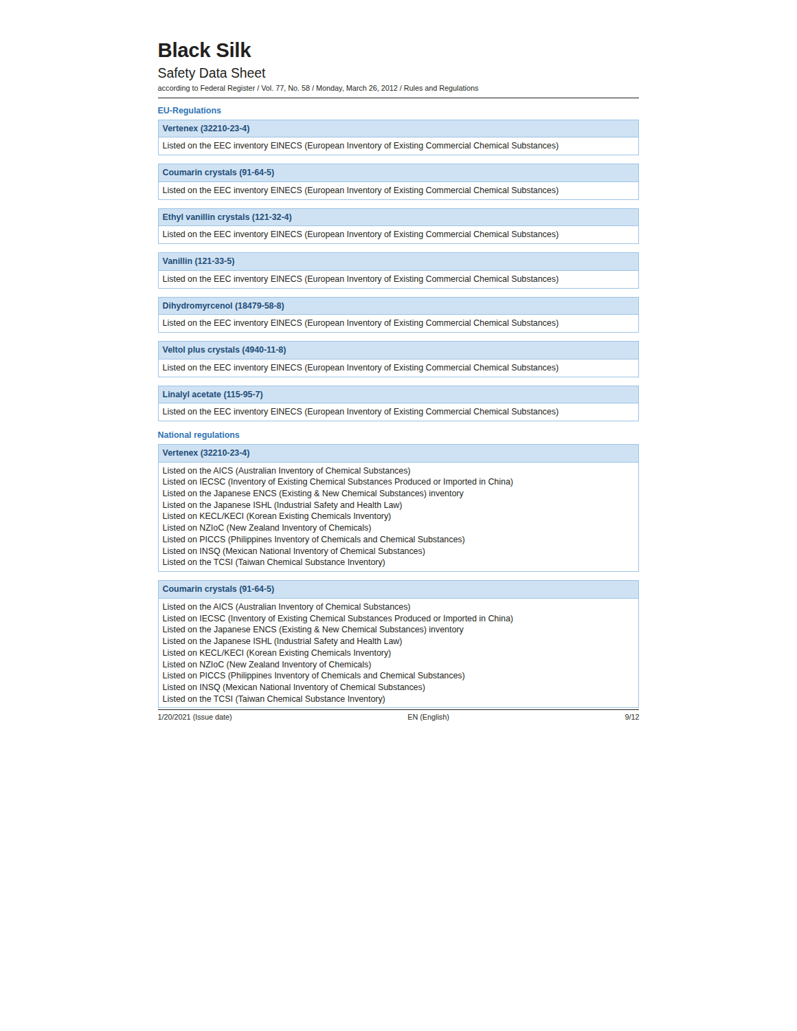Black Silk
Safety Data Sheet
according to Federal Register / Vol. 77, No. 58 / Monday, March 26, 2012 / Rules and Regulations
EU-Regulations
| Vertenex (32210-23-4) |
| Listed on the EEC inventory EINECS (European Inventory of Existing Commercial Chemical Substances) |
| Coumarin crystals (91-64-5) |
| Listed on the EEC inventory EINECS (European Inventory of Existing Commercial Chemical Substances) |
| Ethyl vanillin crystals (121-32-4) |
| Listed on the EEC inventory EINECS (European Inventory of Existing Commercial Chemical Substances) |
| Vanillin (121-33-5) |
| Listed on the EEC inventory EINECS (European Inventory of Existing Commercial Chemical Substances) |
| Dihydromyrcenol (18479-58-8) |
| Listed on the EEC inventory EINECS (European Inventory of Existing Commercial Chemical Substances) |
| Veltol plus crystals (4940-11-8) |
| Listed on the EEC inventory EINECS (European Inventory of Existing Commercial Chemical Substances) |
| Linalyl acetate (115-95-7) |
| Listed on the EEC inventory EINECS (European Inventory of Existing Commercial Chemical Substances) |
National regulations
| Vertenex (32210-23-4) |
| Listed on the AICS (Australian Inventory of Chemical Substances) Listed on IECSC (Inventory of Existing Chemical Substances Produced or Imported in China) Listed on the Japanese ENCS (Existing & New Chemical Substances) inventory Listed on the Japanese ISHL (Industrial Safety and Health Law) Listed on KECL/KECI (Korean Existing Chemicals Inventory) Listed on NZIoC (New Zealand Inventory of Chemicals) Listed on PICCS (Philippines Inventory of Chemicals and Chemical Substances) Listed on INSQ (Mexican National Inventory of Chemical Substances) Listed on the TCSI (Taiwan Chemical Substance Inventory) |
| Coumarin crystals (91-64-5) |
| Listed on the AICS (Australian Inventory of Chemical Substances) Listed on IECSC (Inventory of Existing Chemical Substances Produced or Imported in China) Listed on the Japanese ENCS (Existing & New Chemical Substances) inventory Listed on the Japanese ISHL (Industrial Safety and Health Law) Listed on KECL/KECI (Korean Existing Chemicals Inventory) Listed on NZIoC (New Zealand Inventory of Chemicals) Listed on PICCS (Philippines Inventory of Chemicals and Chemical Substances) Listed on INSQ (Mexican National Inventory of Chemical Substances) Listed on the TCSI (Taiwan Chemical Substance Inventory) |
1/20/2021 (Issue date) EN (English) 9/12